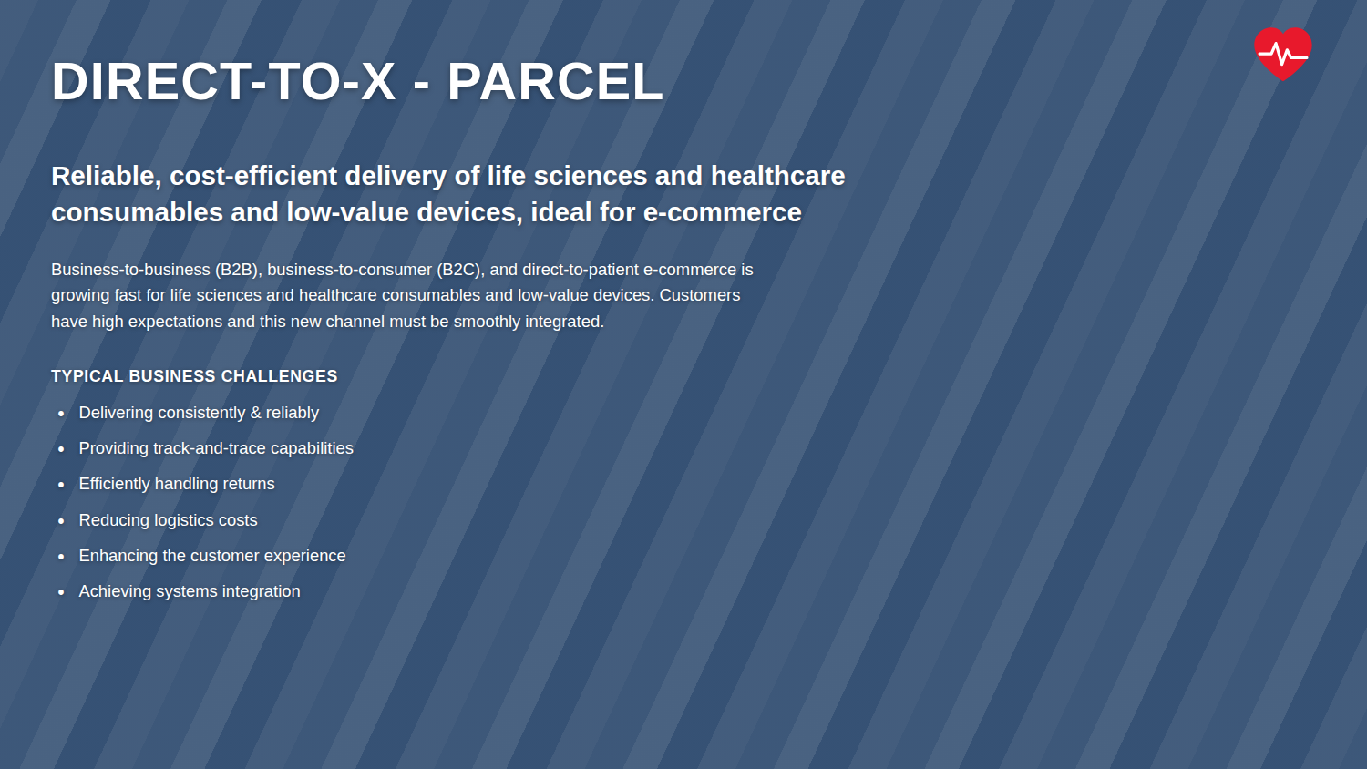DIRECT-TO-X - PARCEL
Reliable, cost-efficient delivery of life sciences and healthcare consumables and low-value devices, ideal for e-commerce
Business-to-business (B2B), business-to-consumer (B2C), and direct-to-patient e-commerce is growing fast for life sciences and healthcare consumables and low-value devices. Customers have high expectations and this new channel must be smoothly integrated.
Typical business challenges
Delivering consistently & reliably
Providing track-and-trace capabilities
Efficiently handling returns
Reducing logistics costs
Enhancing the customer experience
Achieving systems integration